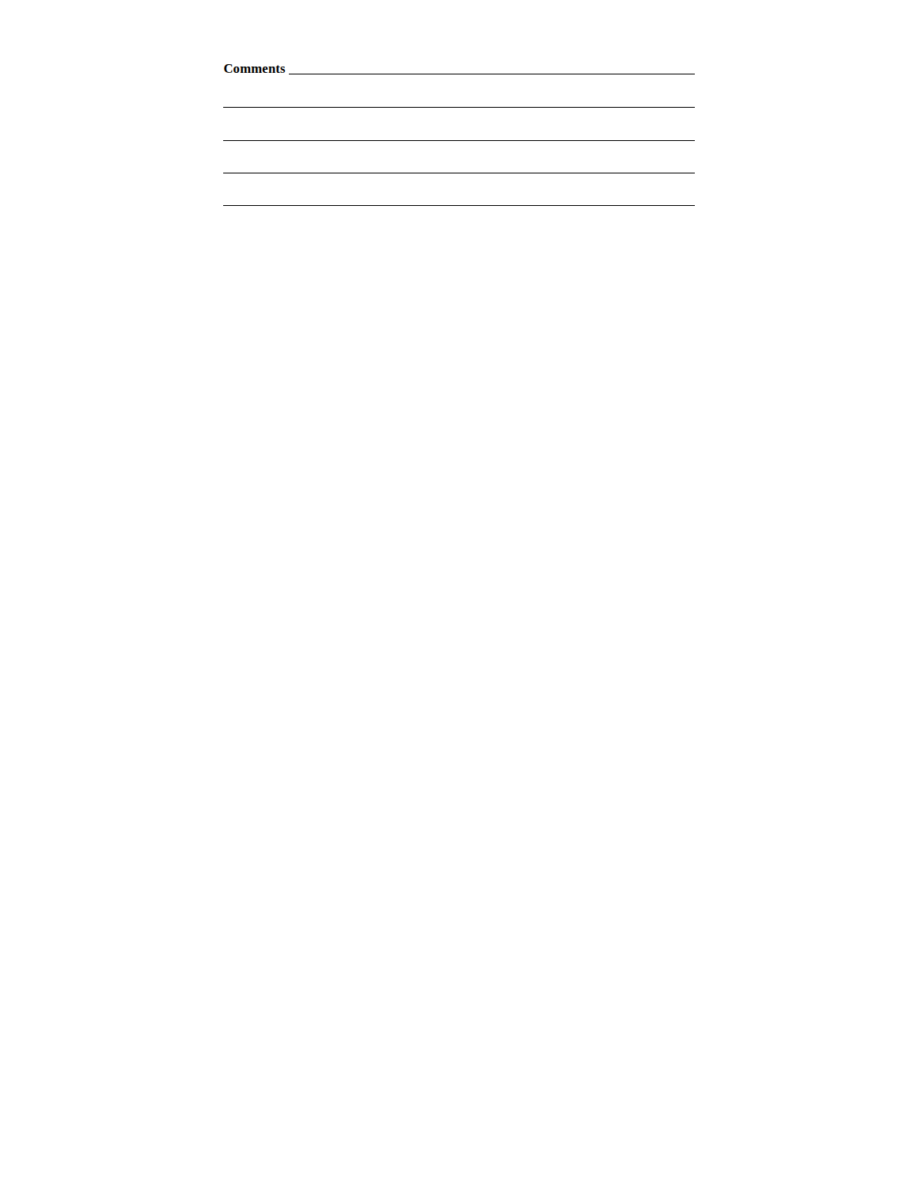Comments